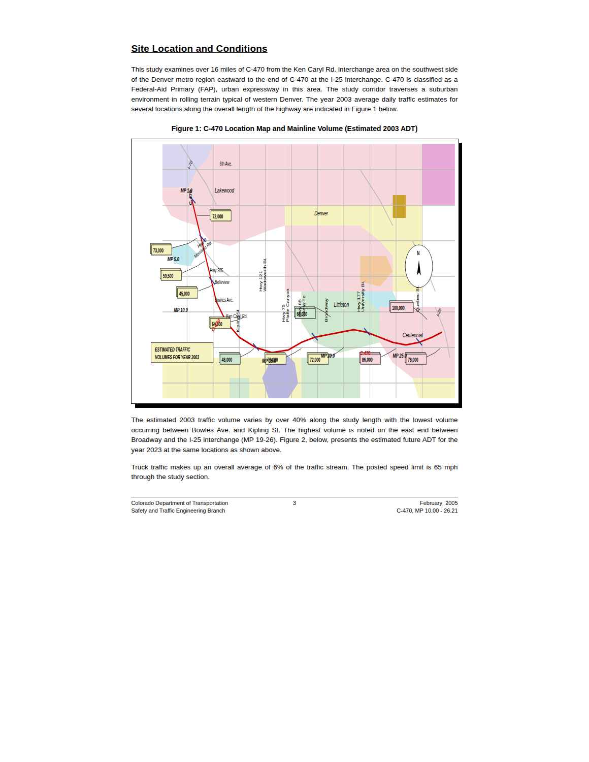Site Location and Conditions
This study examines over 16 miles of C-470 from the Ken Caryl Rd. interchange area on the southwest side of the Denver metro region eastward to the end of C-470 at the I-25 interchange. C-470 is classified as a Federal-Aid Primary (FAP), urban expressway in this area. The study corridor traverses a suburban environment in rolling terrain typical of western Denver. The year 2003 average daily traffic estimates for several locations along the overall length of the highway are indicated in Figure 1 below.
Figure 1: C-470 Location Map and Mainline Volume (Estimated 2003 ADT)
72,000 73,000 59,500 45,000 64,000 48,000 73,000 66,000 72,000 86,000 100,000 78,000 ESTIMATED TRAFFIC VOLUMES FOR YEAR 2003 N Lakewood Denver Littleton Centennial 6th Ave. I-70 C-470 Hwy 8 Morrison Rd. Hwy 285 Belleview Bowles Ave. Ken Caryl Rd. Kipling St. Hwy 121 Wadsworth Bl. Hwy 75 Platte Canyon Hwy 85 Santa Fe Broadway Hwy 177 University Bl. Quebec St. I-25 MP 1.0 MP 5.0 MP 10.0 MP 15.0 MP 20.0 MP 25.0 C-470 C-470
The estimated 2003 traffic volume varies by over 40% along the study length with the lowest volume occurring between Bowles Ave. and Kipling St. The highest volume is noted on the east end between Broadway and the I-25 interchange (MP 19-26). Figure 2, below, presents the estimated future ADT for the year 2023 at the same locations as shown above.
Truck traffic makes up an overall average of 6% of the traffic stream. The posted speed limit is 65 mph through the study section.
Colorado Department of Transportation
Safety and Traffic Engineering Branch
3
February 2005
C-470, MP 10.00 - 26.21